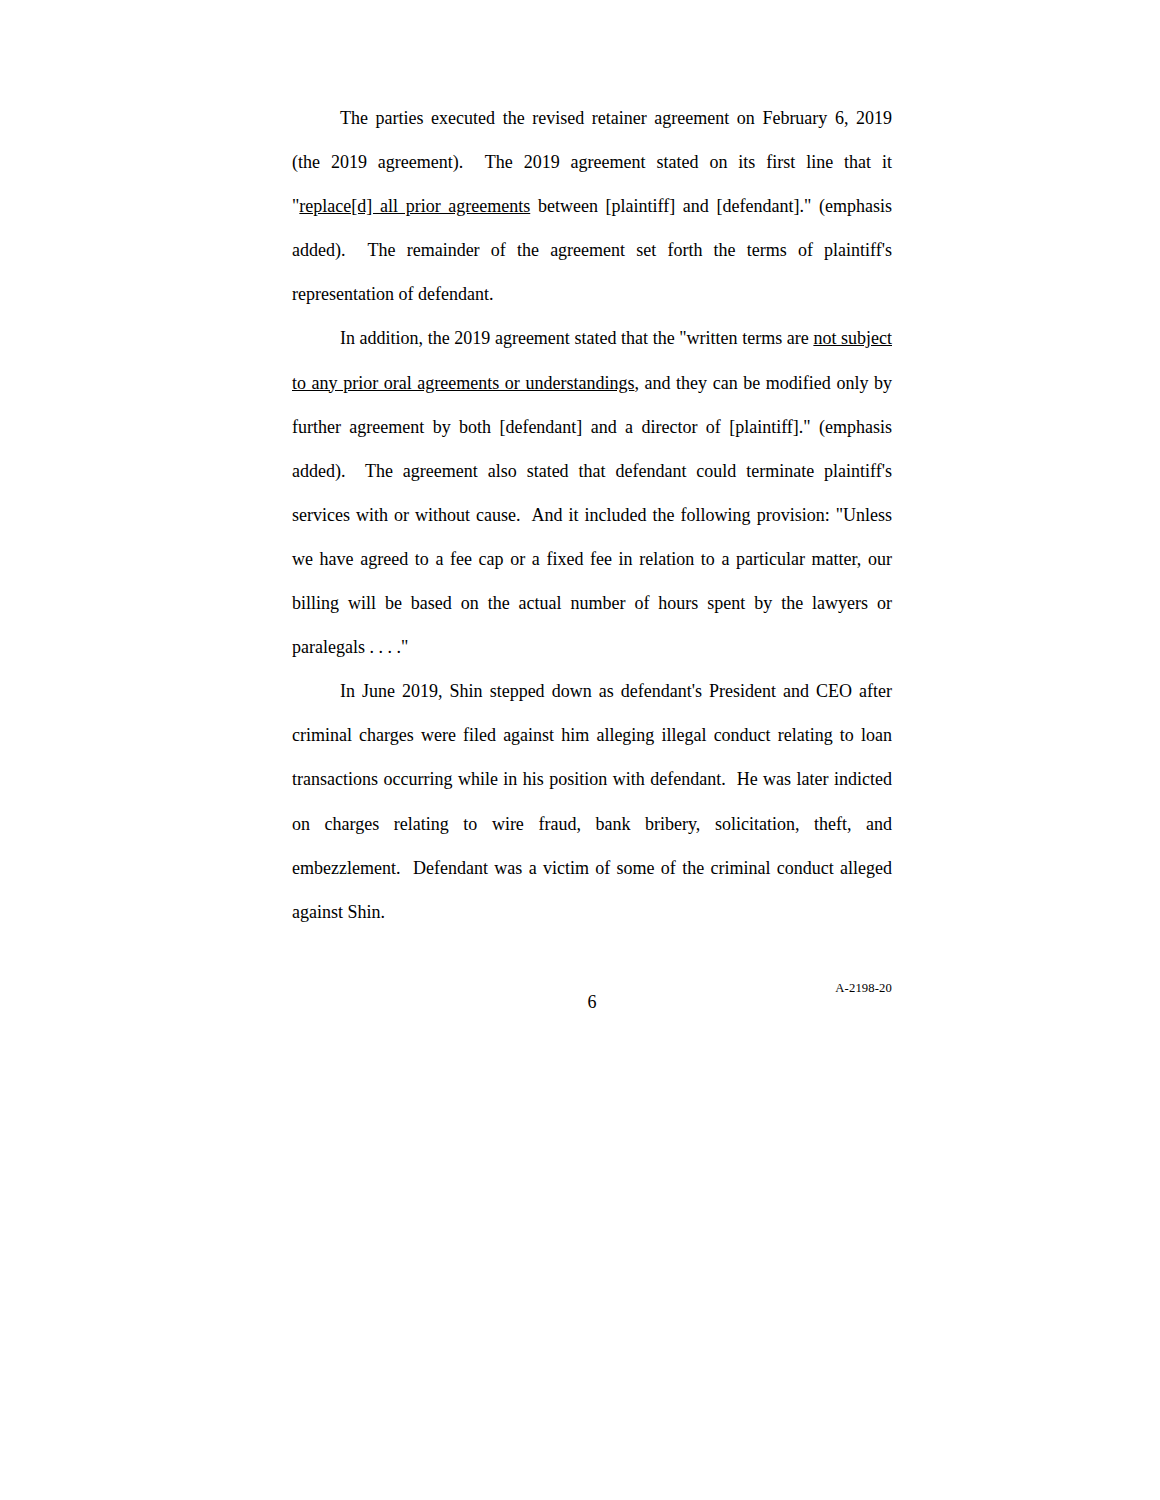The parties executed the revised retainer agreement on February 6, 2019 (the 2019 agreement). The 2019 agreement stated on its first line that it "replace[d] all prior agreements between [plaintiff] and [defendant]." (emphasis added). The remainder of the agreement set forth the terms of plaintiff's representation of defendant.
In addition, the 2019 agreement stated that the "written terms are not subject to any prior oral agreements or understandings, and they can be modified only by further agreement by both [defendant] and a director of [plaintiff]." (emphasis added). The agreement also stated that defendant could terminate plaintiff's services with or without cause. And it included the following provision: "Unless we have agreed to a fee cap or a fixed fee in relation to a particular matter, our billing will be based on the actual number of hours spent by the lawyers or paralegals . . . ."
In June 2019, Shin stepped down as defendant's President and CEO after criminal charges were filed against him alleging illegal conduct relating to loan transactions occurring while in his position with defendant. He was later indicted on charges relating to wire fraud, bank bribery, solicitation, theft, and embezzlement. Defendant was a victim of some of the criminal conduct alleged against Shin.
6 A-2198-20